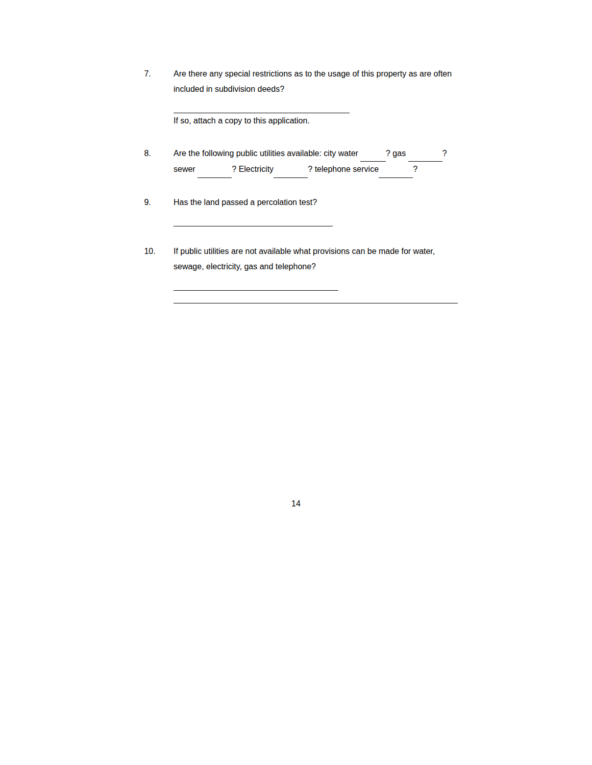7.
Are there any special restrictions as to the usage of this property as are often included in subdivision deeds?
If so, attach a copy to this application.
8.
Are the following public utilities available: city water ? gas ?
sewer ? Electricity ? telephone service ?
9.
Has the land passed a percolation test?
10.
If public utilities are not available what provisions can be made for water, sewage, electricity, gas and telephone?
14